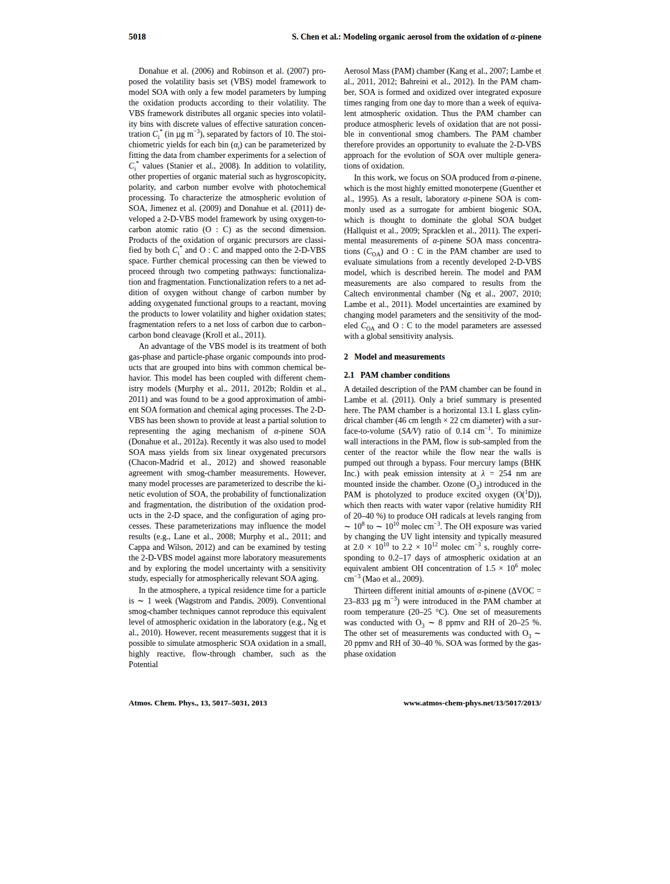5018
S. Chen et al.: Modeling organic aerosol from the oxidation of α-pinene
Donahue et al. (2006) and Robinson et al. (2007) proposed the volatility basis set (VBS) model framework to model SOA with only a few model parameters by lumping the oxidation products according to their volatility. The VBS framework distributes all organic species into volatility bins with discrete values of effective saturation concentration Ci* (in µg m−3), separated by factors of 10. The stoichiometric yields for each bin (αi) can be parameterized by fitting the data from chamber experiments for a selection of Ci* values (Stanier et al., 2008). In addition to volatility, other properties of organic material such as hygroscopicity, polarity, and carbon number evolve with photochemical processing. To characterize the atmospheric evolution of SOA, Jimenez et al. (2009) and Donahue et al. (2011) developed a 2-D-VBS model framework by using oxygen-to-carbon atomic ratio (O : C) as the second dimension. Products of the oxidation of organic precursors are classified by both Ci* and O : C and mapped onto the 2-D-VBS space. Further chemical processing can then be viewed to proceed through two competing pathways: functionalization and fragmentation. Functionalization refers to a net addition of oxygen without change of carbon number by adding oxygenated functional groups to a reactant, moving the products to lower volatility and higher oxidation states; fragmentation refers to a net loss of carbon due to carbon–carbon bond cleavage (Kroll et al., 2011).
An advantage of the VBS model is its treatment of both gas-phase and particle-phase organic compounds into products that are grouped into bins with common chemical behavior. This model has been coupled with different chemistry models (Murphy et al., 2011, 2012b; Roldin et al., 2011) and was found to be a good approximation of ambient SOA formation and chemical aging processes. The 2-D-VBS has been shown to provide at least a partial solution to representing the aging mechanism of α-pinene SOA (Donahue et al., 2012a). Recently it was also used to model SOA mass yields from six linear oxygenated precursors (Chacon-Madrid et al., 2012) and showed reasonable agreement with smog-chamber measurements. However, many model processes are parameterized to describe the kinetic evolution of SOA, the probability of functionalization and fragmentation, the distribution of the oxidation products in the 2-D space, and the configuration of aging processes. These parameterizations may influence the model results (e.g., Lane et al., 2008; Murphy et al., 2011; and Cappa and Wilson, 2012) and can be examined by testing the 2-D-VBS model against more laboratory measurements and by exploring the model uncertainty with a sensitivity study, especially for atmospherically relevant SOA aging.
In the atmosphere, a typical residence time for a particle is ∼ 1 week (Wagstrom and Pandis, 2009). Conventional smog-chamber techniques cannot reproduce this equivalent level of atmospheric oxidation in the laboratory (e.g., Ng et al., 2010). However, recent measurements suggest that it is possible to simulate atmospheric SOA oxidation in a small, highly reactive, flow-through chamber, such as the Potential
Aerosol Mass (PAM) chamber (Kang et al., 2007; Lambe et al., 2011, 2012; Bahreini et al., 2012). In the PAM chamber, SOA is formed and oxidized over integrated exposure times ranging from one day to more than a week of equivalent atmospheric oxidation. Thus the PAM chamber can produce atmospheric levels of oxidation that are not possible in conventional smog chambers. The PAM chamber therefore provides an opportunity to evaluate the 2-D-VBS approach for the evolution of SOA over multiple generations of oxidation.
In this work, we focus on SOA produced from α-pinene, which is the most highly emitted monoterpene (Guenther et al., 1995). As a result, laboratory α-pinene SOA is commonly used as a surrogate for ambient biogenic SOA, which is thought to dominate the global SOA budget (Hallquist et al., 2009; Spracklen et al., 2011). The experimental measurements of α-pinene SOA mass concentrations (COA) and O : C in the PAM chamber are used to evaluate simulations from a recently developed 2-D-VBS model, which is described herein. The model and PAM measurements are also compared to results from the Caltech environmental chamber (Ng et al., 2007, 2010; Lambe et al., 2011). Model uncertainties are examined by changing model parameters and the sensitivity of the modeled COA and O : C to the model parameters are assessed with a global sensitivity analysis.
2 Model and measurements
2.1 PAM chamber conditions
A detailed description of the PAM chamber can be found in Lambe et al. (2011). Only a brief summary is presented here. The PAM chamber is a horizontal 13.1 L glass cylindrical chamber (46 cm length × 22 cm diameter) with a surface-to-volume (SA/V) ratio of 0.14 cm−1. To minimize wall interactions in the PAM, flow is sub-sampled from the center of the reactor while the flow near the walls is pumped out through a bypass. Four mercury lamps (BHK Inc.) with peak emission intensity at λ = 254 nm are mounted inside the chamber. Ozone (O3) introduced in the PAM is photolyzed to produce excited oxygen (O(1D)), which then reacts with water vapor (relative humidity RH of 20–40 %) to produce OH radicals at levels ranging from ∼ 108 to ∼ 1010 molec cm−3. The OH exposure was varied by changing the UV light intensity and typically measured at 2.0 × 1010 to 2.2 × 1012 molec cm−3 s, roughly corresponding to 0.2–17 days of atmospheric oxidation at an equivalent ambient OH concentration of 1.5 × 106 molec cm−3 (Mao et al., 2009).
Thirteen different initial amounts of α-pinene (ΔVOC = 23–833 µg m−3) were introduced in the PAM chamber at room temperature (20–25 °C). One set of measurements was conducted with O3 ∼ 8 ppmv and RH of 20–25 %. The other set of measurements was conducted with O3 ∼ 20 ppmv and RH of 30–40 %. SOA was formed by the gas-phase oxidation
Atmos. Chem. Phys., 13, 5017–5031, 2013
www.atmos-chem-phys.net/13/5017/2013/